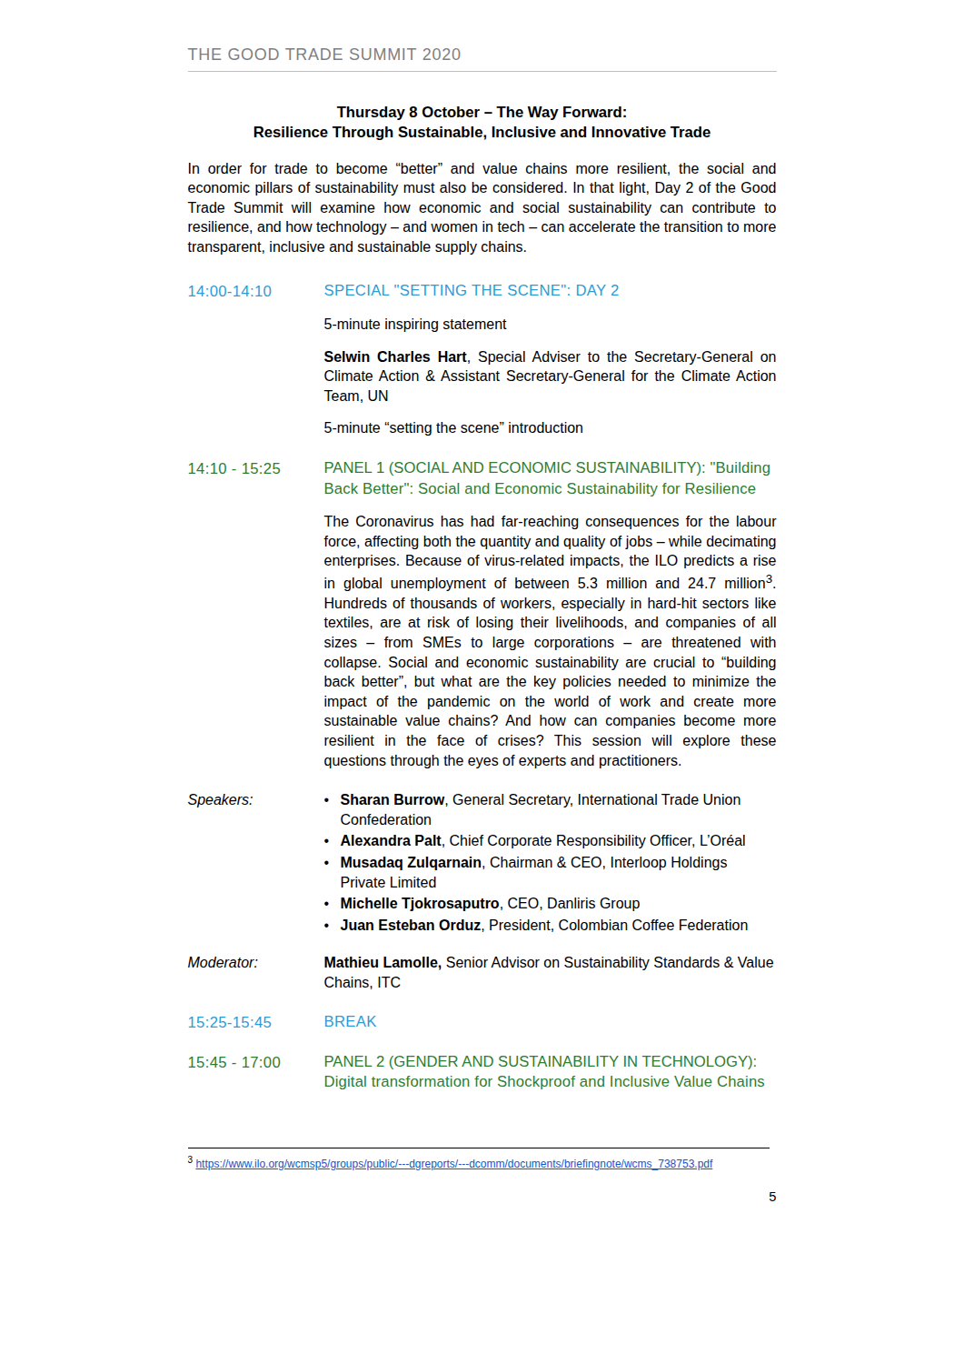THE GOOD TRADE SUMMIT 2020
Thursday 8 October – The Way Forward: Resilience Through Sustainable, Inclusive and Innovative Trade
In order for trade to become “better” and value chains more resilient, the social and economic pillars of sustainability must also be considered. In that light, Day 2 of the Good Trade Summit will examine how economic and social sustainability can contribute to resilience, and how technology – and women in tech – can accelerate the transition to more transparent, inclusive and sustainable supply chains.
14:00-14:10
SPECIAL "SETTING THE SCENE": DAY 2
5-minute inspiring statement
Selwin Charles Hart, Special Adviser to the Secretary-General on Climate Action & Assistant Secretary-General for the Climate Action Team, UN
5-minute “setting the scene” introduction
14:10 - 15:25
PANEL 1 (SOCIAL AND ECONOMIC SUSTAINABILITY): "Building Back Better": Social and Economic Sustainability for Resilience
The Coronavirus has had far-reaching consequences for the labour force, affecting both the quantity and quality of jobs – while decimating enterprises. Because of virus-related impacts, the ILO predicts a rise in global unemployment of between 5.3 million and 24.7 million3. Hundreds of thousands of workers, especially in hard-hit sectors like textiles, are at risk of losing their livelihoods, and companies of all sizes – from SMEs to large corporations – are threatened with collapse. Social and economic sustainability are crucial to “building back better”, but what are the key policies needed to minimize the impact of the pandemic on the world of work and create more sustainable value chains? And how can companies become more resilient in the face of crises? This session will explore these questions through the eyes of experts and practitioners.
Speakers:
Sharan Burrow, General Secretary, International Trade Union Confederation
Alexandra Palt, Chief Corporate Responsibility Officer, L’Oréal
Musadaq Zulqarnain, Chairman & CEO, Interloop Holdings Private Limited
Michelle Tjokrosaputro, CEO, Danliris Group
Juan Esteban Orduz, President, Colombian Coffee Federation
Moderator:
Mathieu Lamolle, Senior Advisor on Sustainability Standards & Value Chains, ITC
15:25-15:45
BREAK
15:45 - 17:00
PANEL 2 (GENDER AND SUSTAINABILITY IN TECHNOLOGY): Digital transformation for Shockproof and Inclusive Value Chains
3 https://www.ilo.org/wcmsp5/groups/public/---dgreports/---dcomm/documents/briefingnote/wcms_738753.pdf
5